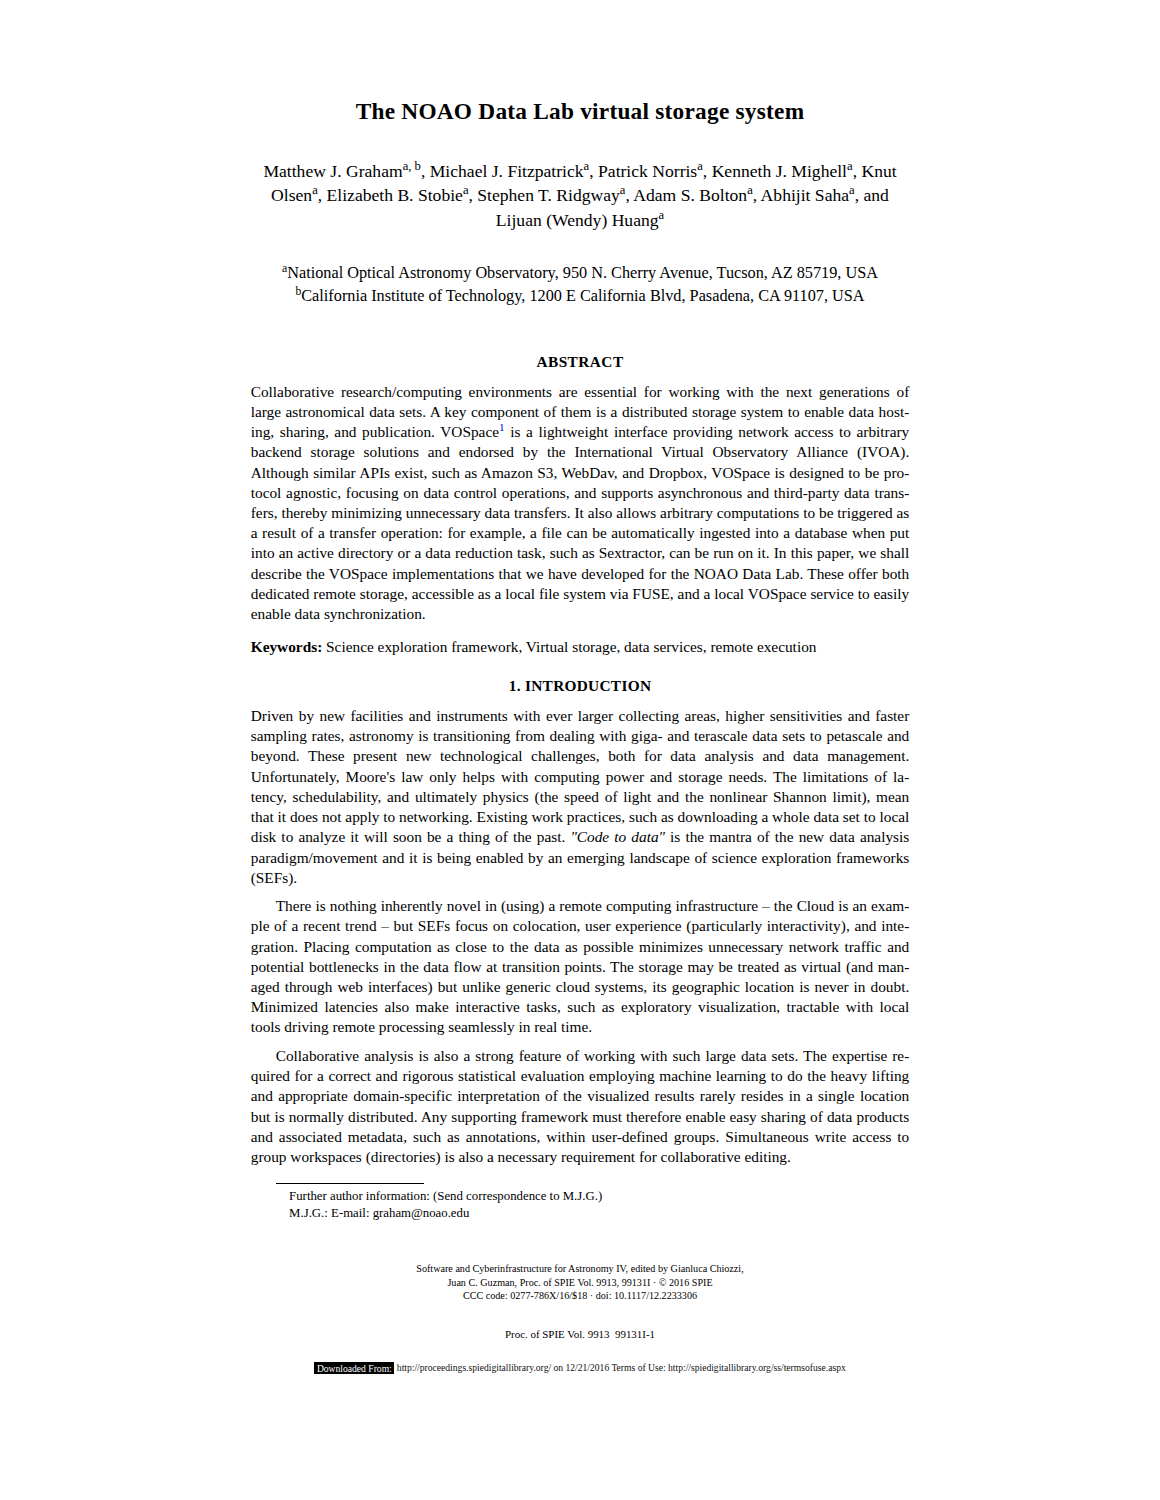The NOAO Data Lab virtual storage system
Matthew J. Grahama, b, Michael J. Fitzpatricka, Patrick Norrisa, Kenneth J. Mighella, Knut Olsena, Elizabeth B. Stobiea, Stephen T. Ridgwaya, Adam S. Boltona, Abhijit Sahaa, and Lijuan (Wendy) Huanga
aNational Optical Astronomy Observatory, 950 N. Cherry Avenue, Tucson, AZ 85719, USA
bCalifornia Institute of Technology, 1200 E California Blvd, Pasadena, CA 91107, USA
ABSTRACT
Collaborative research/computing environments are essential for working with the next generations of large astronomical data sets. A key component of them is a distributed storage system to enable data hosting, sharing, and publication. VOSpace1 is a lightweight interface providing network access to arbitrary backend storage solutions and endorsed by the International Virtual Observatory Alliance (IVOA). Although similar APIs exist, such as Amazon S3, WebDav, and Dropbox, VOSpace is designed to be protocol agnostic, focusing on data control operations, and supports asynchronous and third-party data transfers, thereby minimizing unnecessary data transfers. It also allows arbitrary computations to be triggered as a result of a transfer operation: for example, a file can be automatically ingested into a database when put into an active directory or a data reduction task, such as Sextractor, can be run on it. In this paper, we shall describe the VOSpace implementations that we have developed for the NOAO Data Lab. These offer both dedicated remote storage, accessible as a local file system via FUSE, and a local VOSpace service to easily enable data synchronization.
Keywords: Science exploration framework, Virtual storage, data services, remote execution
1. INTRODUCTION
Driven by new facilities and instruments with ever larger collecting areas, higher sensitivities and faster sampling rates, astronomy is transitioning from dealing with giga- and terascale data sets to petascale and beyond. These present new technological challenges, both for data analysis and data management. Unfortunately, Moore's law only helps with computing power and storage needs. The limitations of latency, schedulability, and ultimately physics (the speed of light and the nonlinear Shannon limit), mean that it does not apply to networking. Existing work practices, such as downloading a whole data set to local disk to analyze it will soon be a thing of the past. "Code to data" is the mantra of the new data analysis paradigm/movement and it is being enabled by an emerging landscape of science exploration frameworks (SEFs).
There is nothing inherently novel in (using) a remote computing infrastructure – the Cloud is an example of a recent trend – but SEFs focus on colocation, user experience (particularly interactivity), and integration. Placing computation as close to the data as possible minimizes unnecessary network traffic and potential bottlenecks in the data flow at transition points. The storage may be treated as virtual (and managed through web interfaces) but unlike generic cloud systems, its geographic location is never in doubt. Minimized latencies also make interactive tasks, such as exploratory visualization, tractable with local tools driving remote processing seamlessly in real time.
Collaborative analysis is also a strong feature of working with such large data sets. The expertise required for a correct and rigorous statistical evaluation employing machine learning to do the heavy lifting and appropriate domain-specific interpretation of the visualized results rarely resides in a single location but is normally distributed. Any supporting framework must therefore enable easy sharing of data products and associated metadata, such as annotations, within user-defined groups. Simultaneous write access to group workspaces (directories) is also a necessary requirement for collaborative editing.
Further author information: (Send correspondence to M.J.G.)
M.J.G.: E-mail: graham@noao.edu
Software and Cyberinfrastructure for Astronomy IV, edited by Gianluca Chiozzi,
Juan C. Guzman, Proc. of SPIE Vol. 9913, 99131I · © 2016 SPIE
CCC code: 0277-786X/16/$18 · doi: 10.1117/12.2233306
Proc. of SPIE Vol. 9913 99131I-1
Downloaded From: http://proceedings.spiedigitallibrary.org/ on 12/21/2016 Terms of Use: http://spiedigitallibrary.org/ss/termsofuse.aspx